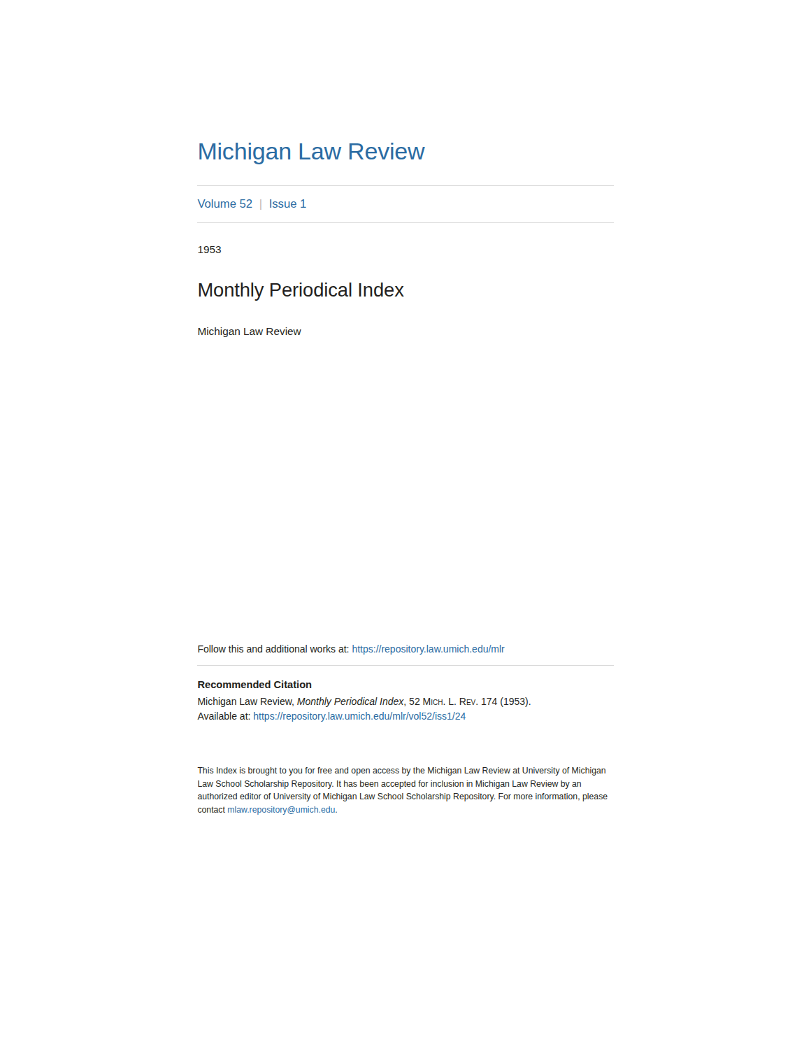Michigan Law Review
Volume 52|Issue 1
1953
Monthly Periodical Index
Michigan Law Review
Follow this and additional works at: https://repository.law.umich.edu/mlr
Recommended Citation
Michigan Law Review, Monthly Periodical Index, 52 Mich. L. Rev. 174 (1953).
Available at: https://repository.law.umich.edu/mlr/vol52/iss1/24
This Index is brought to you for free and open access by the Michigan Law Review at University of Michigan Law School Scholarship Repository. It has been accepted for inclusion in Michigan Law Review by an authorized editor of University of Michigan Law School Scholarship Repository. For more information, please contact mlaw.repository@umich.edu.